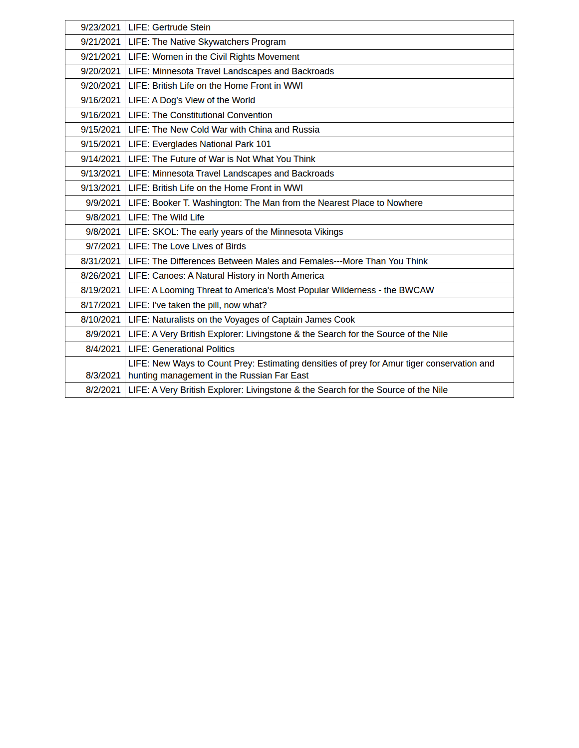| 9/23/2021 | LIFE: Gertrude Stein |
| 9/21/2021 | LIFE: The Native Skywatchers Program |
| 9/21/2021 | LIFE: Women in the Civil Rights Movement |
| 9/20/2021 | LIFE: Minnesota Travel Landscapes and Backroads |
| 9/20/2021 | LIFE: British Life on the Home Front in WWI |
| 9/16/2021 | LIFE: A Dog’s View of the World |
| 9/16/2021 | LIFE: The Constitutional Convention |
| 9/15/2021 | LIFE: The New Cold War with China and Russia |
| 9/15/2021 | LIFE: Everglades National Park 101 |
| 9/14/2021 | LIFE: The Future of War is Not What You Think |
| 9/13/2021 | LIFE: Minnesota Travel Landscapes and Backroads |
| 9/13/2021 | LIFE: British Life on the Home Front in WWI |
| 9/9/2021 | LIFE: Booker T. Washington: The Man from the Nearest Place to Nowhere |
| 9/8/2021 | LIFE: The Wild Life |
| 9/8/2021 | LIFE: SKOL: The early years of the Minnesota Vikings |
| 9/7/2021 | LIFE: The Love Lives of Birds |
| 8/31/2021 | LIFE: The Differences Between Males and Females---More Than You Think |
| 8/26/2021 | LIFE: Canoes: A Natural History in North America |
| 8/19/2021 | LIFE: A Looming Threat to America's Most Popular Wilderness - the BWCAW |
| 8/17/2021 | LIFE: I've taken the pill, now what? |
| 8/10/2021 | LIFE: Naturalists on the Voyages of Captain James Cook |
| 8/9/2021 | LIFE: A Very British Explorer: Livingstone & the Search for the Source of the Nile |
| 8/4/2021 | LIFE: Generational Politics |
| 8/3/2021 | LIFE: New Ways to Count Prey: Estimating densities of prey for Amur tiger conservation and hunting management in the Russian Far East |
| 8/2/2021 | LIFE: A Very British Explorer: Livingstone & the Search for the Source of the Nile |